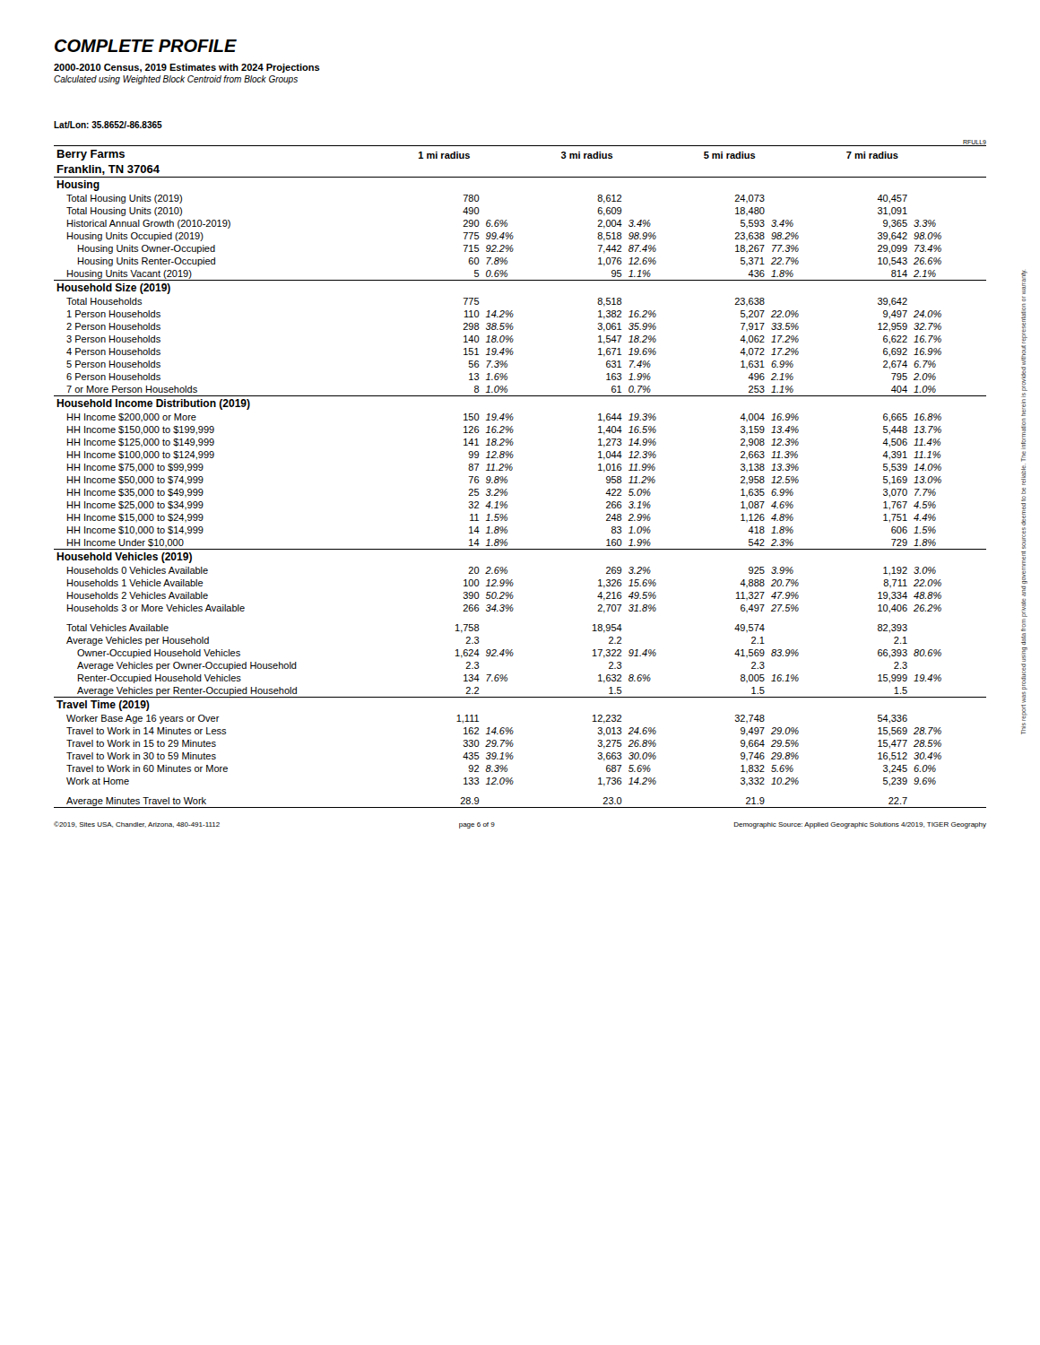COMPLETE PROFILE
2000-2010 Census, 2019 Estimates with 2024 Projections
Calculated using Weighted Block Centroid from Block Groups
Lat/Lon: 35.8652/-86.8365
RFULL9
This report was produced using data from private and government sources deemed to be reliable. The information herein is provided without representation or warranty.
| Berry Farms | 1 mi radius | 3 mi radius | 5 mi radius | 7 mi radius |
| Franklin, TN 37064 | |
| Housing | |
| Total Housing Units (2019) | 780 | | 8,612 | | 24,073 | | 40,457 | |
| Total Housing Units (2010) | 490 | | 6,609 | | 18,480 | | 31,091 | |
| Historical Annual Growth (2010-2019) | 290 | 6.6% | 2,004 | 3.4% | 5,593 | 3.4% | 9,365 | 3.3% |
| Housing Units Occupied (2019) | 775 | 99.4% | 8,518 | 98.9% | 23,638 | 98.2% | 39,642 | 98.0% |
| Housing Units Owner-Occupied | 715 | 92.2% | 7,442 | 87.4% | 18,267 | 77.3% | 29,099 | 73.4% |
| Housing Units Renter-Occupied | 60 | 7.8% | 1,076 | 12.6% | 5,371 | 22.7% | 10,543 | 26.6% |
| Housing Units Vacant (2019) | 5 | 0.6% | 95 | 1.1% | 436 | 1.8% | 814 | 2.1% |
| Household Size (2019) | |
| Total Households | 775 | | 8,518 | | 23,638 | | 39,642 | |
| 1 Person Households | 110 | 14.2% | 1,382 | 16.2% | 5,207 | 22.0% | 9,497 | 24.0% |
| 2 Person Households | 298 | 38.5% | 3,061 | 35.9% | 7,917 | 33.5% | 12,959 | 32.7% |
| 3 Person Households | 140 | 18.0% | 1,547 | 18.2% | 4,062 | 17.2% | 6,622 | 16.7% |
| 4 Person Households | 151 | 19.4% | 1,671 | 19.6% | 4,072 | 17.2% | 6,692 | 16.9% |
| 5 Person Households | 56 | 7.3% | 631 | 7.4% | 1,631 | 6.9% | 2,674 | 6.7% |
| 6 Person Households | 13 | 1.6% | 163 | 1.9% | 496 | 2.1% | 795 | 2.0% |
| 7 or More Person Households | 8 | 1.0% | 61 | 0.7% | 253 | 1.1% | 404 | 1.0% |
| Household Income Distribution (2019) | |
| HH Income $200,000 or More | 150 | 19.4% | 1,644 | 19.3% | 4,004 | 16.9% | 6,665 | 16.8% |
| HH Income $150,000 to $199,999 | 126 | 16.2% | 1,404 | 16.5% | 3,159 | 13.4% | 5,448 | 13.7% |
| HH Income $125,000 to $149,999 | 141 | 18.2% | 1,273 | 14.9% | 2,908 | 12.3% | 4,506 | 11.4% |
| HH Income $100,000 to $124,999 | 99 | 12.8% | 1,044 | 12.3% | 2,663 | 11.3% | 4,391 | 11.1% |
| HH Income $75,000 to $99,999 | 87 | 11.2% | 1,016 | 11.9% | 3,138 | 13.3% | 5,539 | 14.0% |
| HH Income $50,000 to $74,999 | 76 | 9.8% | 958 | 11.2% | 2,958 | 12.5% | 5,169 | 13.0% |
| HH Income $35,000 to $49,999 | 25 | 3.2% | 422 | 5.0% | 1,635 | 6.9% | 3,070 | 7.7% |
| HH Income $25,000 to $34,999 | 32 | 4.1% | 266 | 3.1% | 1,087 | 4.6% | 1,767 | 4.5% |
| HH Income $15,000 to $24,999 | 11 | 1.5% | 248 | 2.9% | 1,126 | 4.8% | 1,751 | 4.4% |
| HH Income $10,000 to $14,999 | 14 | 1.8% | 83 | 1.0% | 418 | 1.8% | 606 | 1.5% |
| HH Income Under $10,000 | 14 | 1.8% | 160 | 1.9% | 542 | 2.3% | 729 | 1.8% |
| Household Vehicles (2019) | |
| Households 0 Vehicles Available | 20 | 2.6% | 269 | 3.2% | 925 | 3.9% | 1,192 | 3.0% |
| Households 1 Vehicle Available | 100 | 12.9% | 1,326 | 15.6% | 4,888 | 20.7% | 8,711 | 22.0% |
| Households 2 Vehicles Available | 390 | 50.2% | 4,216 | 49.5% | 11,327 | 47.9% | 19,334 | 48.8% |
| Households 3 or More Vehicles Available | 266 | 34.3% | 2,707 | 31.8% | 6,497 | 27.5% | 10,406 | 26.2% |
| Total Vehicles Available | 1,758 | | 18,954 | | 49,574 | | 82,393 | |
| Average Vehicles per Household | 2.3 | | 2.2 | | 2.1 | | 2.1 | |
| Owner-Occupied Household Vehicles | 1,624 | 92.4% | 17,322 | 91.4% | 41,569 | 83.9% | 66,393 | 80.6% |
| Average Vehicles per Owner-Occupied Household | 2.3 | | 2.3 | | 2.3 | | 2.3 | |
| Renter-Occupied Household Vehicles | 134 | 7.6% | 1,632 | 8.6% | 8,005 | 16.1% | 15,999 | 19.4% |
| Average Vehicles per Renter-Occupied Household | 2.2 | | 1.5 | | 1.5 | | 1.5 | |
| Travel Time (2019) | |
| Worker Base Age 16 years or Over | 1,111 | | 12,232 | | 32,748 | | 54,336 | |
| Travel to Work in 14 Minutes or Less | 162 | 14.6% | 3,013 | 24.6% | 9,497 | 29.0% | 15,569 | 28.7% |
| Travel to Work in 15 to 29 Minutes | 330 | 29.7% | 3,275 | 26.8% | 9,664 | 29.5% | 15,477 | 28.5% |
| Travel to Work in 30 to 59 Minutes | 435 | 39.1% | 3,663 | 30.0% | 9,746 | 29.8% | 16,512 | 30.4% |
| Travel to Work in 60 Minutes or More | 92 | 8.3% | 687 | 5.6% | 1,832 | 5.6% | 3,245 | 6.0% |
| Work at Home | 133 | 12.0% | 1,736 | 14.2% | 3,332 | 10.2% | 5,239 | 9.6% |
| Average Minutes Travel to Work | 28.9 | | 23.0 | | 21.9 | | 22.7 | |
©2019, Sites USA, Chandler, Arizona, 480-491-1112
page 6 of 9
Demographic Source: Applied Geographic Solutions 4/2019, TIGER Geography